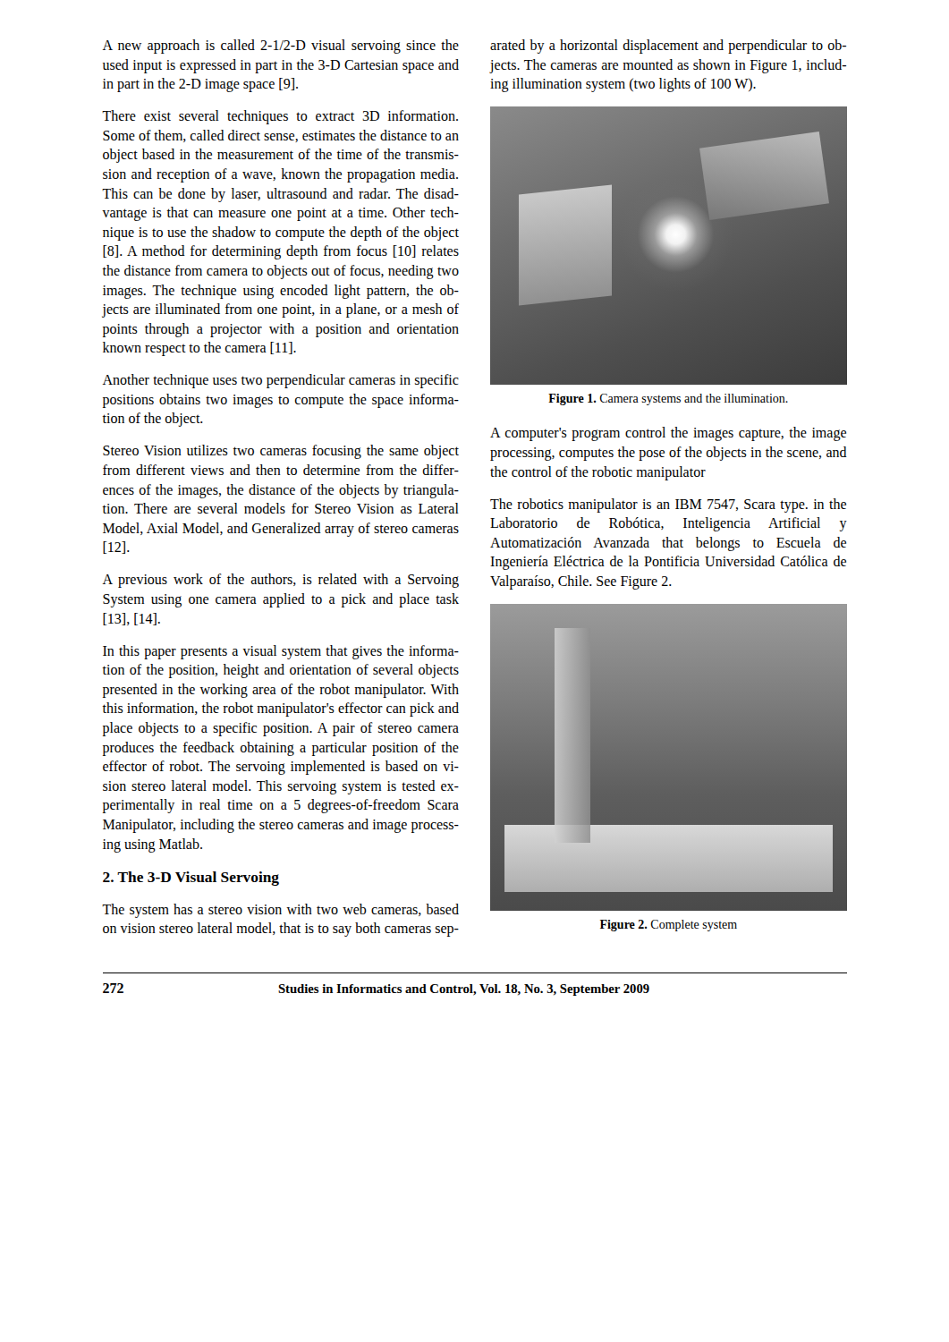A new approach is called 2-1/2-D visual servoing since the used input is expressed in part in the 3-D Cartesian space and in part in the 2-D image space [9].
There exist several techniques to extract 3D information. Some of them, called direct sense, estimates the distance to an object based in the measurement of the time of the transmission and reception of a wave, known the propagation media. This can be done by laser, ultrasound and radar. The disadvantage is that can measure one point at a time. Other technique is to use the shadow to compute the depth of the object [8]. A method for determining depth from focus [10] relates the distance from camera to objects out of focus, needing two images. The technique using encoded light pattern, the objects are illuminated from one point, in a plane, or a mesh of points through a projector with a position and orientation known respect to the camera [11].
Another technique uses two perpendicular cameras in specific positions obtains two images to compute the space information of the object.
Stereo Vision utilizes two cameras focusing the same object from different views and then to determine from the differences of the images, the distance of the objects by triangulation. There are several models for Stereo Vision as Lateral Model, Axial Model, and Generalized array of stereo cameras [12].
A previous work of the authors, is related with a Servoing System using one camera applied to a pick and place task [13], [14].
In this paper presents a visual system that gives the information of the position, height and orientation of several objects presented in the working area of the robot manipulator. With this information, the robot manipulator's effector can pick and place objects to a specific position. A pair of stereo camera produces the feedback obtaining a particular position of the effector of robot. The servoing implemented is based on vision stereo lateral model. This servoing system is tested experimentally in real time on a 5 degrees-of-freedom Scara Manipulator, including the stereo cameras and image processing using Matlab.
2. The 3-D Visual Servoing
The system has a stereo vision with two web cameras, based on vision stereo lateral model, that is to say both cameras separated by a horizontal displacement and perpendicular to objects. The cameras are mounted as shown in Figure 1, including illumination system (two lights of 100 W).
Figure 1. Camera systems and the illumination.
A computer's program control the images capture, the image processing, computes the pose of the objects in the scene, and the control of the robotic manipulator
The robotics manipulator is an IBM 7547, Scara type. in the Laboratorio de Robótica, Inteligencia Artificial y Automatización Avanzada that belongs to Escuela de Ingeniería Eléctrica de la Pontificia Universidad Católica de Valparaíso, Chile. See Figure 2.
Figure 2. Complete system
272 Studies in Informatics and Control, Vol. 18, No. 3, September 2009